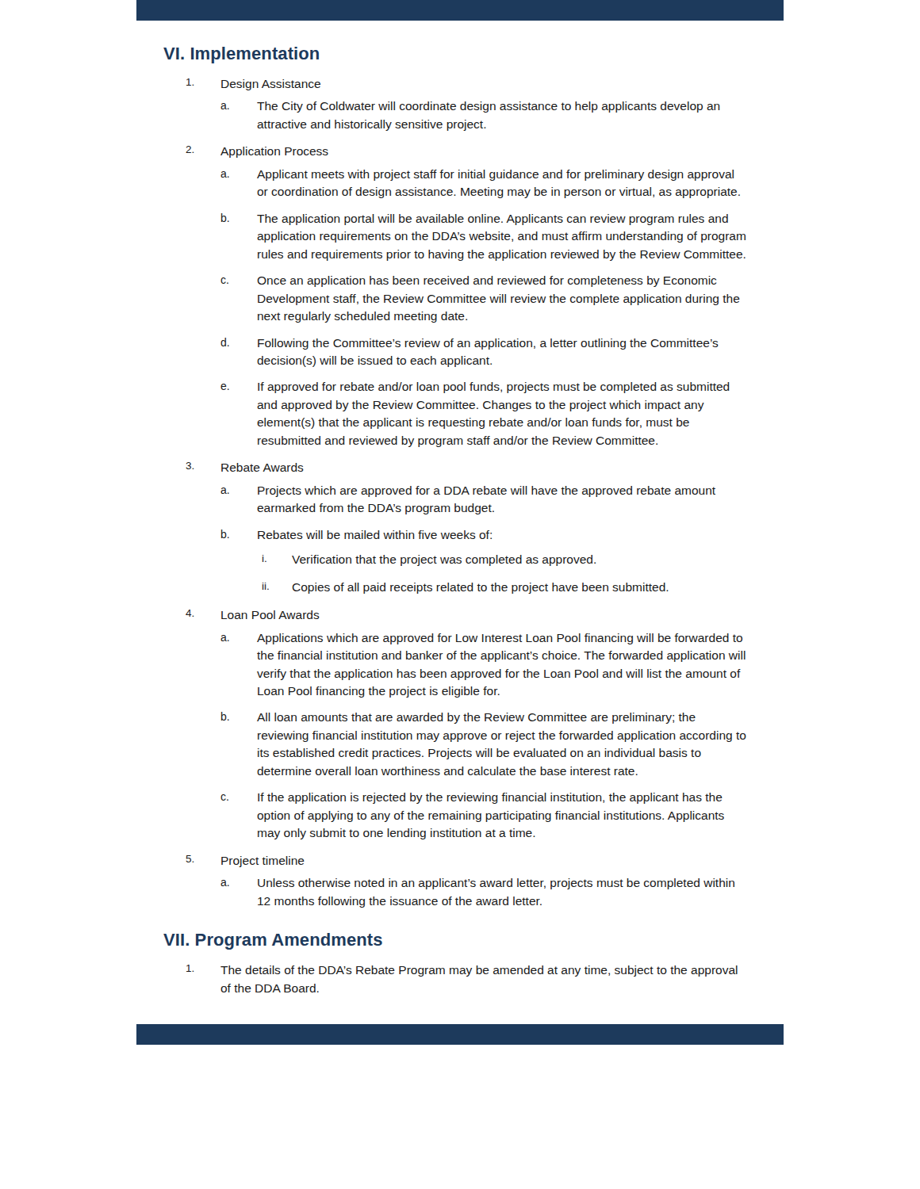VI. Implementation
1. Design Assistance
a. The City of Coldwater will coordinate design assistance to help applicants develop an attractive and historically sensitive project.
2. Application Process
a. Applicant meets with project staff for initial guidance and for preliminary design approval or coordination of design assistance. Meeting may be in person or virtual, as appropriate.
b. The application portal will be available online. Applicants can review program rules and application requirements on the DDA’s website, and must affirm understanding of program rules and requirements prior to having the application reviewed by the Review Committee.
c. Once an application has been received and reviewed for completeness by Economic Development staff, the Review Committee will review the complete application during the next regularly scheduled meeting date.
d. Following the Committee’s review of an application, a letter outlining the Committee’s decision(s) will be issued to each applicant.
e. If approved for rebate and/or loan pool funds, projects must be completed as submitted and approved by the Review Committee. Changes to the project which impact any element(s) that the applicant is requesting rebate and/or loan funds for, must be resubmitted and reviewed by program staff and/or the Review Committee.
3. Rebate Awards
a. Projects which are approved for a DDA rebate will have the approved rebate amount earmarked from the DDA’s program budget.
b. Rebates will be mailed within five weeks of:
i. Verification that the project was completed as approved.
ii. Copies of all paid receipts related to the project have been submitted.
4. Loan Pool Awards
a. Applications which are approved for Low Interest Loan Pool financing will be forwarded to the financial institution and banker of the applicant’s choice. The forwarded application will verify that the application has been approved for the Loan Pool and will list the amount of Loan Pool financing the project is eligible for.
b. All loan amounts that are awarded by the Review Committee are preliminary; the reviewing financial institution may approve or reject the forwarded application according to its established credit practices. Projects will be evaluated on an individual basis to determine overall loan worthiness and calculate the base interest rate.
c. If the application is rejected by the reviewing financial institution, the applicant has the option of applying to any of the remaining participating financial institutions. Applicants may only submit to one lending institution at a time.
5. Project timeline
a. Unless otherwise noted in an applicant’s award letter, projects must be completed within 12 months following the issuance of the award letter.
VII. Program Amendments
1. The details of the DDA’s Rebate Program may be amended at any time, subject to the approval of the DDA Board.